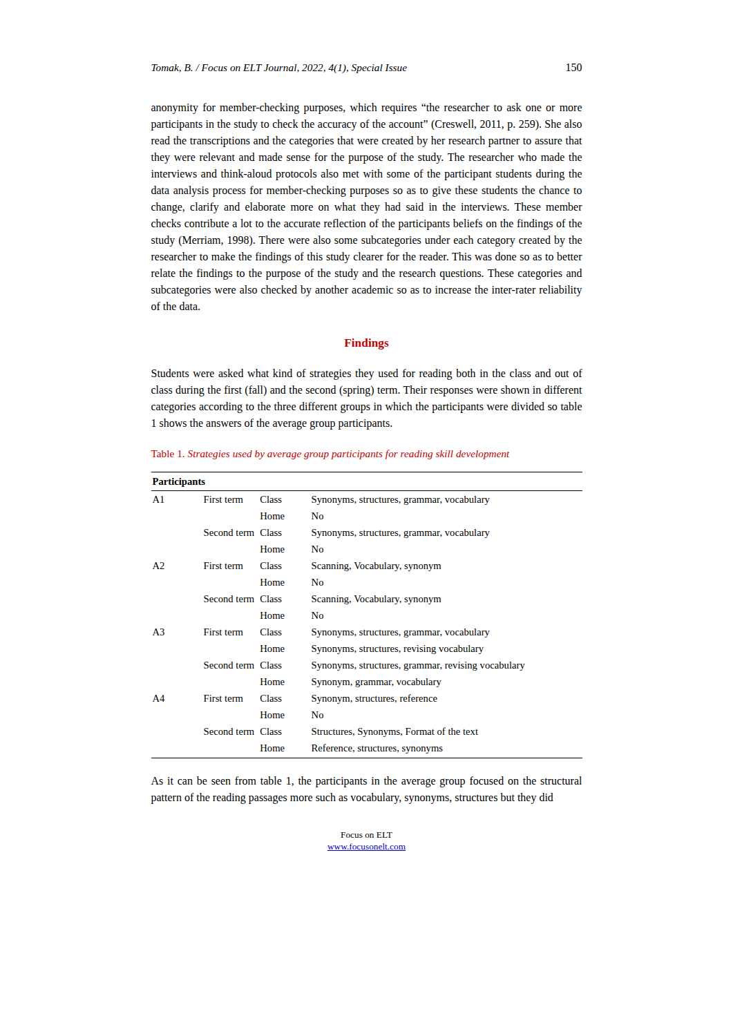Tomak, B. / Focus on ELT Journal, 2022, 4(1), Special Issue 150
anonymity for member-checking purposes, which requires “the researcher to ask one or more participants in the study to check the accuracy of the account” (Creswell, 2011, p. 259). She also read the transcriptions and the categories that were created by her research partner to assure that they were relevant and made sense for the purpose of the study. The researcher who made the interviews and think-aloud protocols also met with some of the participant students during the data analysis process for member-checking purposes so as to give these students the chance to change, clarify and elaborate more on what they had said in the interviews. These member checks contribute a lot to the accurate reflection of the participants beliefs on the findings of the study (Merriam, 1998). There were also some subcategories under each category created by the researcher to make the findings of this study clearer for the reader. This was done so as to better relate the findings to the purpose of the study and the research questions. These categories and subcategories were also checked by another academic so as to increase the inter-rater reliability of the data.
Findings
Students were asked what kind of strategies they used for reading both in the class and out of class during the first (fall) and the second (spring) term. Their responses were shown in different categories according to the three different groups in which the participants were divided so table 1 shows the answers of the average group participants.
Table 1. Strategies used by average group participants for reading skill development
| Participants |
| --- |
| A1 | First term | Class | Synonyms, structures, grammar, vocabulary |
| | | Home | No |
| | Second term | Class | Synonyms, structures, grammar, vocabulary |
| | | Home | No |
| A2 | First term | Class | Scanning, Vocabulary, synonym |
| | | Home | No |
| | Second term | Class | Scanning, Vocabulary, synonym |
| | | Home | No |
| A3 | First term | Class | Synonyms, structures, grammar, vocabulary |
| | | Home | Synonyms, structures, revising vocabulary |
| | Second term | Class | Synonyms, structures, grammar, revising vocabulary |
| | | Home | Synonym, grammar, vocabulary |
| A4 | First term | Class | Synonym, structures, reference |
| | | Home | No |
| | Second term | Class | Structures, Synonyms, Format of the text |
| | | Home | Reference, structures, synonyms |
As it can be seen from table 1, the participants in the average group focused on the structural pattern of the reading passages more such as vocabulary, synonyms, structures but they did
Focus on ELT
www.focusonelt.com